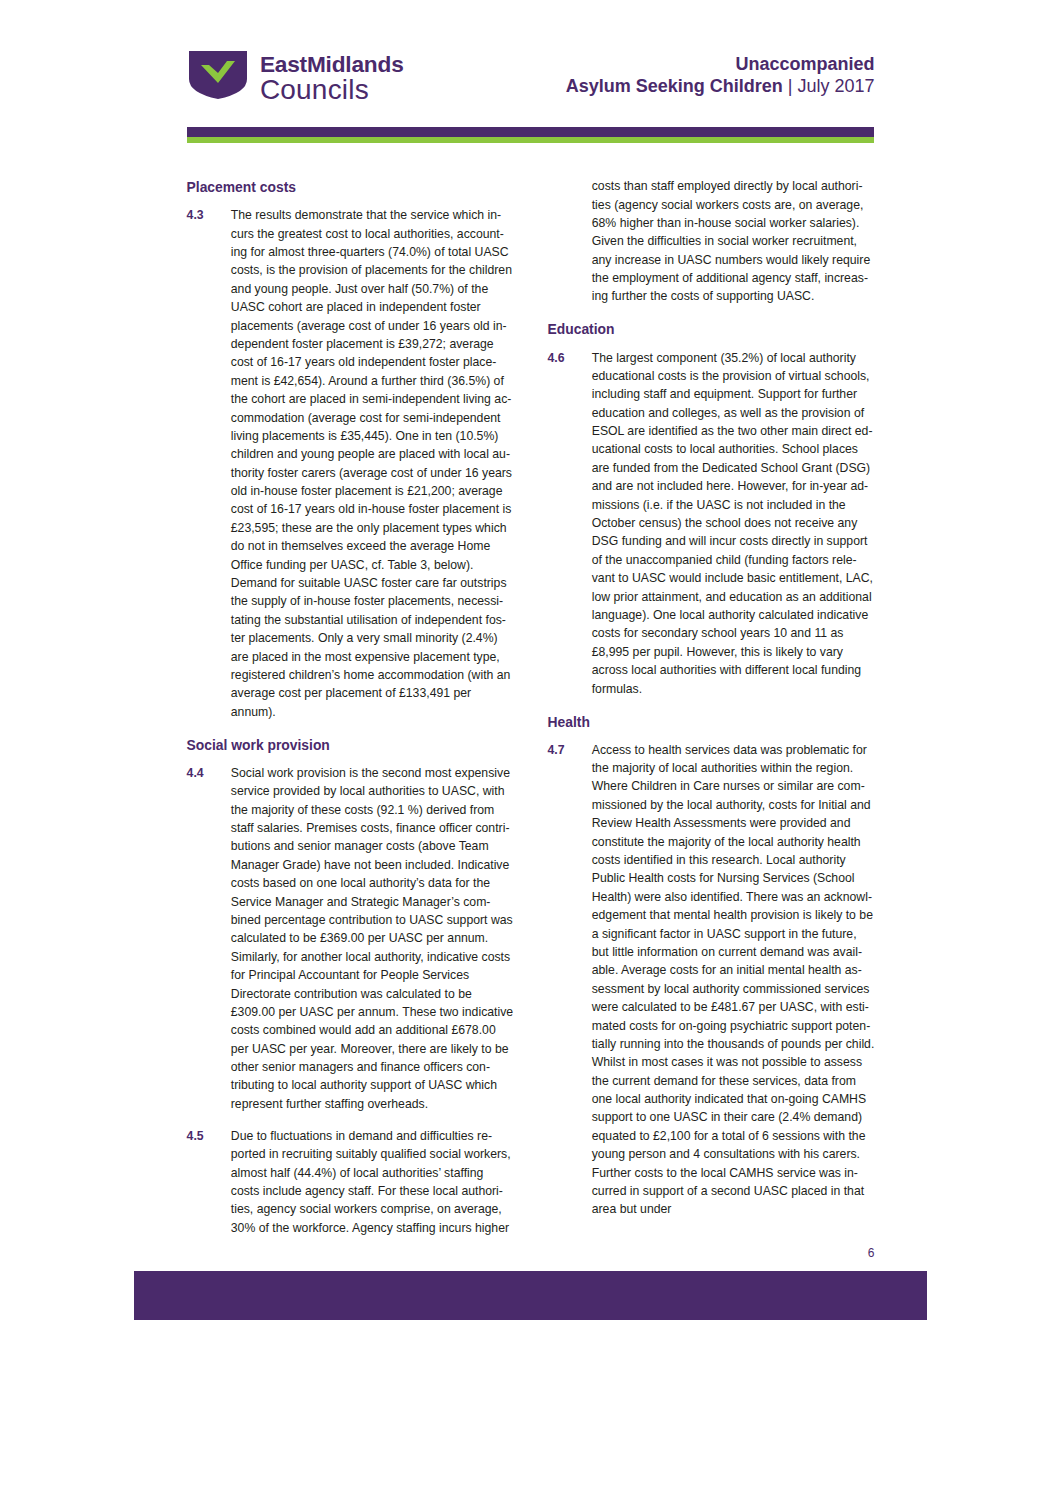EastMidlands
Councils
Unaccompanied
Asylum Seeking Children | July 2017
Placement costs
4.3
The results demonstrate that the service which incurs the greatest cost to local authorities, accounting for almost three-quarters (74.0%) of total UASC costs, is the provision of placements for the children and young people. Just over half (50.7%) of the UASC cohort are placed in independent foster placements (average cost of under 16 years old independent foster placement is £39,272; average cost of 16-17 years old independent foster placement is £42,654). Around a further third (36.5%) of the cohort are placed in semi-independent living accommodation (average cost for semi-independent living placements is £35,445). One in ten (10.5%) children and young people are placed with local authority foster carers (average cost of under 16 years old in-house foster placement is £21,200; average cost of 16-17 years old in-house foster placement is £23,595; these are the only placement types which do not in themselves exceed the average Home Office funding per UASC, cf. Table 3, below). Demand for suitable UASC foster care far outstrips the supply of in-house foster placements, necessitating the substantial utilisation of independent foster placements. Only a very small minority (2.4%) are placed in the most expensive placement type, registered children’s home accommodation (with an average cost per placement of £133,491 per annum).
Social work provision
4.4
Social work provision is the second most expensive service provided by local authorities to UASC, with the majority of these costs (92.1 %) derived from staff salaries. Premises costs, finance officer contributions and senior manager costs (above Team Manager Grade) have not been included. Indicative costs based on one local authority’s data for the Service Manager and Strategic Manager’s combined percentage contribution to UASC support was calculated to be £369.00 per UASC per annum. Similarly, for another local authority, indicative costs for Principal Accountant for People Services Directorate contribution was calculated to be £309.00 per UASC per annum. These two indicative costs combined would add an additional £678.00 per UASC per year. Moreover, there are likely to be other senior managers and finance officers contributing to local authority support of UASC which represent further staffing overheads.
4.5
Due to fluctuations in demand and difficulties reported in recruiting suitably qualified social workers, almost half (44.4%) of local authorities’ staffing costs include agency staff. For these local authorities, agency social workers comprise, on average, 30% of the workforce. Agency staffing incurs higher costs than staff employed directly by local authorities (agency social workers costs are, on average, 68% higher than in-house social worker salaries). Given the difficulties in social worker recruitment, any increase in UASC numbers would likely require the employment of additional agency staff, increasing further the costs of supporting UASC.
Education
4.6
The largest component (35.2%) of local authority educational costs is the provision of virtual schools, including staff and equipment. Support for further education and colleges, as well as the provision of ESOL are identified as the two other main direct educational costs to local authorities. School places are funded from the Dedicated School Grant (DSG) and are not included here. However, for in-year admissions (i.e. if the UASC is not included in the October census) the school does not receive any DSG funding and will incur costs directly in support of the unaccompanied child (funding factors relevant to UASC would include basic entitlement, LAC, low prior attainment, and education as an additional language). One local authority calculated indicative costs for secondary school years 10 and 11 as £8,995 per pupil. However, this is likely to vary across local authorities with different local funding formulas.
Health
4.7
Access to health services data was problematic for the majority of local authorities within the region. Where Children in Care nurses or similar are commissioned by the local authority, costs for Initial and Review Health Assessments were provided and constitute the majority of the local authority health costs identified in this research. Local authority Public Health costs for Nursing Services (School Health) were also identified. There was an acknowledgement that mental health provision is likely to be a significant factor in UASC support in the future, but little information on current demand was available. Average costs for an initial mental health assessment by local authority commissioned services were calculated to be £481.67 per UASC, with estimated costs for on-going psychiatric support potentially running into the thousands of pounds per child. Whilst in most cases it was not possible to assess the current demand for these services, data from one local authority indicated that on-going CAMHS support to one UASC in their care (2.4% demand) equated to £2,100 for a total of 6 sessions with the young person and 4 consultations with his carers. Further costs to the local CAMHS service was incurred in support of a second UASC placed in that area but under
6